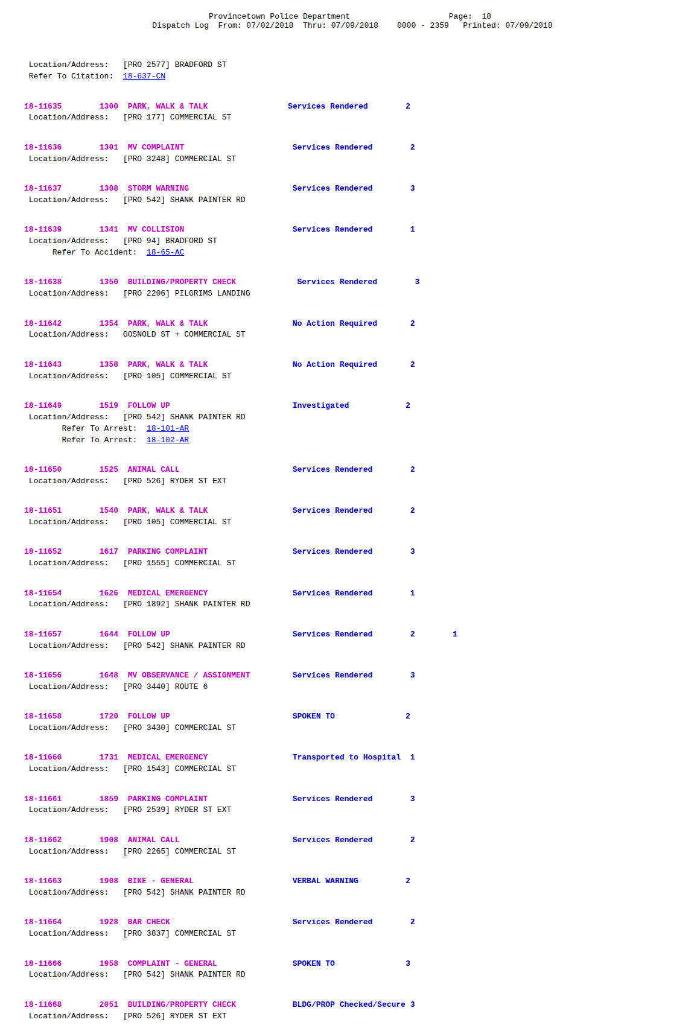Provincetown Police Department Page: 18
Dispatch Log From: 07/02/2018 Thru: 07/09/2018 0000 - 2359 Printed: 07/09/2018
Location/Address: [PRO 2577] BRADFORD ST Refer To Citation: 18-637-CN 18-11635 1300 PARK, WALK & TALK Services Rendered 2 Location/Address: [PRO 177] COMMERCIAL ST 18-11636 1301 MV COMPLAINT Services Rendered 2 Location/Address: [PRO 3248] COMMERCIAL ST 18-11637 1308 STORM WARNING Services Rendered 3 Location/Address: [PRO 542] SHANK PAINTER RD 18-11639 1341 MV COLLISION Services Rendered 1 Location/Address: [PRO 94] BRADFORD ST Refer To Accident: 18-65-AC 18-11638 1350 BUILDING/PROPERTY CHECK Services Rendered 3 Location/Address: [PRO 2206] PILGRIMS LANDING 18-11642 1354 PARK, WALK & TALK No Action Required 2 Location/Address: GOSNOLD ST + COMMERCIAL ST 18-11643 1358 PARK, WALK & TALK No Action Required 2 Location/Address: [PRO 105] COMMERCIAL ST 18-11649 1519 FOLLOW UP Investigated 2 Location/Address: [PRO 542] SHANK PAINTER RD Refer To Arrest: 18-101-AR Refer To Arrest: 18-102-AR 18-11650 1525 ANIMAL CALL Services Rendered 2 Location/Address: [PRO 526] RYDER ST EXT 18-11651 1540 PARK, WALK & TALK Services Rendered 2 Location/Address: [PRO 105] COMMERCIAL ST 18-11652 1617 PARKING COMPLAINT Services Rendered 3 Location/Address: [PRO 1555] COMMERCIAL ST 18-11654 1626 MEDICAL EMERGENCY Services Rendered 1 Location/Address: [PRO 1892] SHANK PAINTER RD 18-11657 1644 FOLLOW UP Services Rendered 2 1 Location/Address: [PRO 542] SHANK PAINTER RD 18-11656 1648 MV OBSERVANCE / ASSIGNMENT Services Rendered 3 Location/Address: [PRO 3440] ROUTE 6 18-11658 1720 FOLLOW UP SPOKEN TO 2 Location/Address: [PRO 3430] COMMERCIAL ST 18-11660 1731 MEDICAL EMERGENCY Transported to Hospital 1 Location/Address: [PRO 1543] COMMERCIAL ST 18-11661 1859 PARKING COMPLAINT Services Rendered 3 Location/Address: [PRO 2539] RYDER ST EXT 18-11662 1908 ANIMAL CALL Services Rendered 2 Location/Address: [PRO 2265] COMMERCIAL ST 18-11663 1908 BIKE - GENERAL VERBAL WARNING 2 Location/Address: [PRO 542] SHANK PAINTER RD 18-11664 1928 BAR CHECK Services Rendered 2 Location/Address: [PRO 3837] COMMERCIAL ST 18-11666 1958 COMPLAINT - GENERAL SPOKEN TO 3 Location/Address: [PRO 542] SHANK PAINTER RD 18-11668 2051 BUILDING/PROPERTY CHECK BLDG/PROP Checked/Secure 3 Location/Address: [PRO 526] RYDER ST EXT